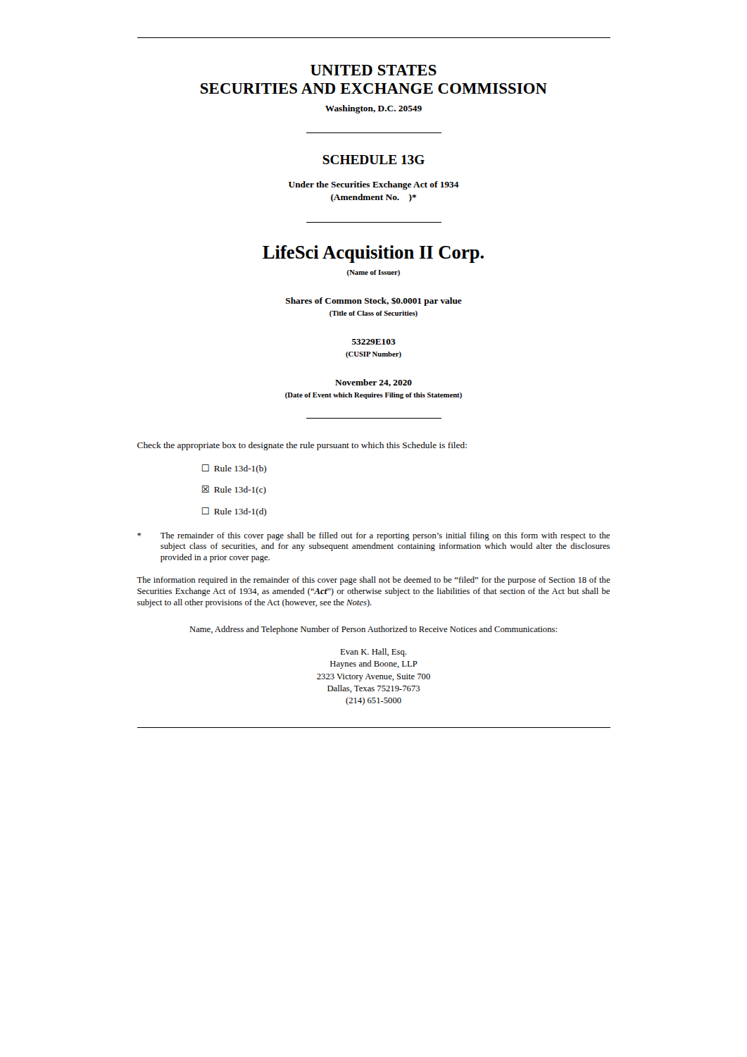UNITED STATES
SECURITIES AND EXCHANGE COMMISSION
Washington, D.C. 20549
SCHEDULE 13G
Under the Securities Exchange Act of 1934
(Amendment No. )*
LifeSci Acquisition II Corp.
(Name of Issuer)
Shares of Common Stock, $0.0001 par value
(Title of Class of Securities)
53229E103
(CUSIP Number)
November 24, 2020
(Date of Event which Requires Filing of this Statement)
Check the appropriate box to designate the rule pursuant to which this Schedule is filed:
☐Rule 13d-1(b)
☒Rule 13d-1(c)
☐Rule 13d-1(d)
*
The remainder of this cover page shall be filled out for a reporting person’s initial filing on this form with respect to the subject class of securities, and for any subsequent amendment containing information which would alter the disclosures provided in a prior cover page.
The information required in the remainder of this cover page shall not be deemed to be “filed” for the purpose of Section 18 of the Securities Exchange Act of 1934, as amended (“Act”) or otherwise subject to the liabilities of that section of the Act but shall be subject to all other provisions of the Act (however, see the Notes).
Name, Address and Telephone Number of Person Authorized to Receive Notices and Communications:
Evan K. Hall, Esq.
Haynes and Boone, LLP
2323 Victory Avenue, Suite 700
Dallas, Texas 75219-7673
(214) 651-5000